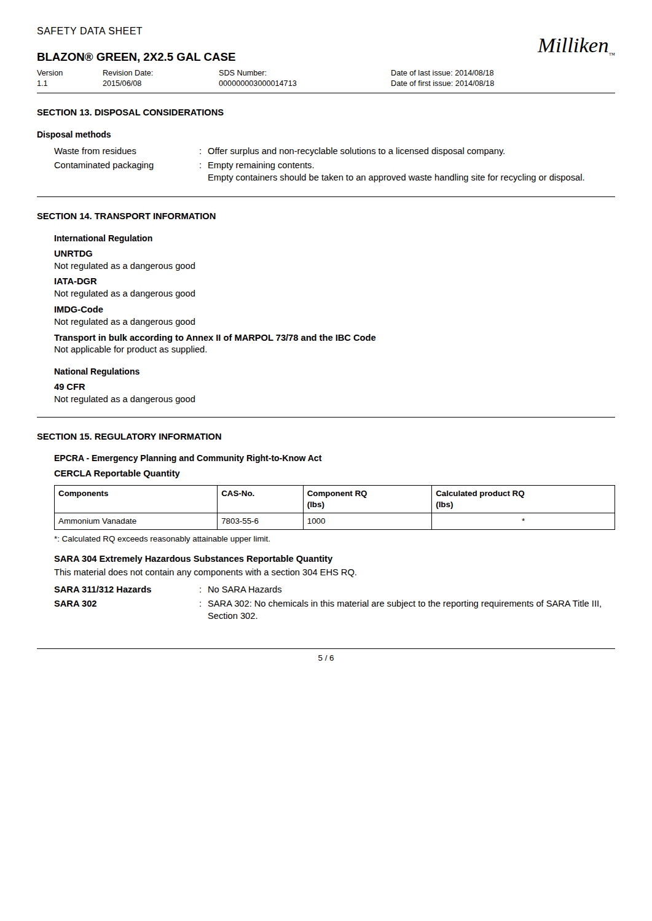SAFETY DATA SHEET
BLAZON® GREEN, 2X2.5 GAL CASE
Milliken™
| Version 1.1 | Revision Date: 2015/06/08 | SDS Number: 000000003000014713 | Date of last issue: 2014/08/18 Date of first issue: 2014/08/18 |
SECTION 13. DISPOSAL CONSIDERATIONS
Disposal methods
| Waste from residues | : | Offer surplus and non-recyclable solutions to a licensed disposal company. |
| Contaminated packaging | : | Empty remaining contents. Empty containers should be taken to an approved waste handling site for recycling or disposal. |
SECTION 14. TRANSPORT INFORMATION
International Regulation
UNRTDG
Not regulated as a dangerous good
IATA-DGR
Not regulated as a dangerous good
IMDG-Code
Not regulated as a dangerous good
Transport in bulk according to Annex II of MARPOL 73/78 and the IBC Code
Not applicable for product as supplied.
National Regulations
49 CFR
Not regulated as a dangerous good
SECTION 15. REGULATORY INFORMATION
EPCRA - Emergency Planning and Community Right-to-Know Act
CERCLA Reportable Quantity
| Components | CAS-No. | Component RQ (lbs) | Calculated product RQ (lbs) |
| --- | --- | --- | --- |
| Ammonium Vanadate | 7803-55-6 | 1000 | * |
*: Calculated RQ exceeds reasonably attainable upper limit.
SARA 304 Extremely Hazardous Substances Reportable Quantity
This material does not contain any components with a section 304 EHS RQ.
| SARA 311/312 Hazards | : | No SARA Hazards |
| SARA 302 | : | SARA 302: No chemicals in this material are subject to the reporting requirements of SARA Title III, Section 302. |
5 / 6